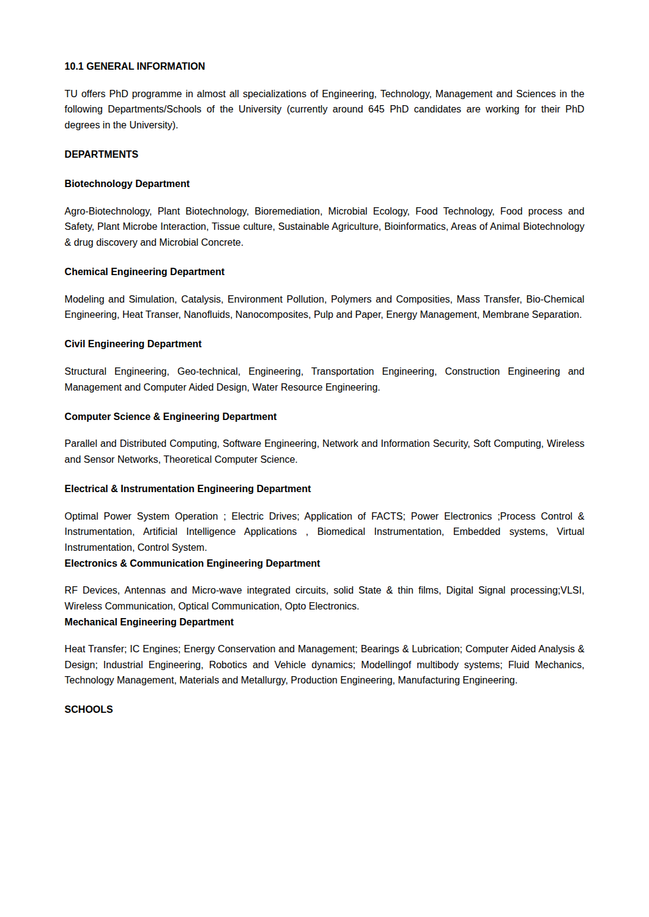10.1 GENERAL INFORMATION
TU offers PhD programme in almost all specializations of Engineering, Technology, Management and Sciences in the following Departments/Schools of the University (currently around 645 PhD candidates are working for their PhD degrees in the University).
DEPARTMENTS
Biotechnology Department
Agro-Biotechnology, Plant Biotechnology, Bioremediation, Microbial Ecology, Food Technology, Food process and Safety, Plant Microbe Interaction, Tissue culture, Sustainable Agriculture, Bioinformatics, Areas of Animal Biotechnology & drug discovery and Microbial Concrete.
Chemical Engineering Department
Modeling and Simulation, Catalysis, Environment Pollution, Polymers and Composities, Mass Transfer, Bio-Chemical Engineering, Heat Transer, Nanofluids, Nanocomposites, Pulp and Paper, Energy Management, Membrane Separation.
Civil Engineering Department
Structural Engineering, Geo-technical, Engineering, Transportation Engineering, Construction Engineering and Management and Computer Aided Design, Water Resource Engineering.
Computer Science & Engineering Department
Parallel and Distributed Computing, Software Engineering, Network and Information Security, Soft Computing, Wireless and Sensor Networks, Theoretical Computer Science.
Electrical & Instrumentation Engineering Department
Optimal Power System Operation ; Electric Drives; Application of FACTS; Power Electronics ;Process Control & Instrumentation, Artificial Intelligence Applications , Biomedical Instrumentation, Embedded systems, Virtual Instrumentation, Control System.
Electronics & Communication Engineering Department
RF Devices, Antennas and Micro-wave integrated circuits, solid State & thin films, Digital Signal processing;VLSI, Wireless Communication, Optical Communication, Opto Electronics.
Mechanical Engineering Department
Heat Transfer; IC Engines; Energy Conservation and Management; Bearings & Lubrication; Computer Aided Analysis & Design; Industrial Engineering, Robotics and Vehicle dynamics; Modellingof multibody systems; Fluid Mechanics, Technology Management, Materials and Metallurgy, Production Engineering, Manufacturing Engineering.
SCHOOLS